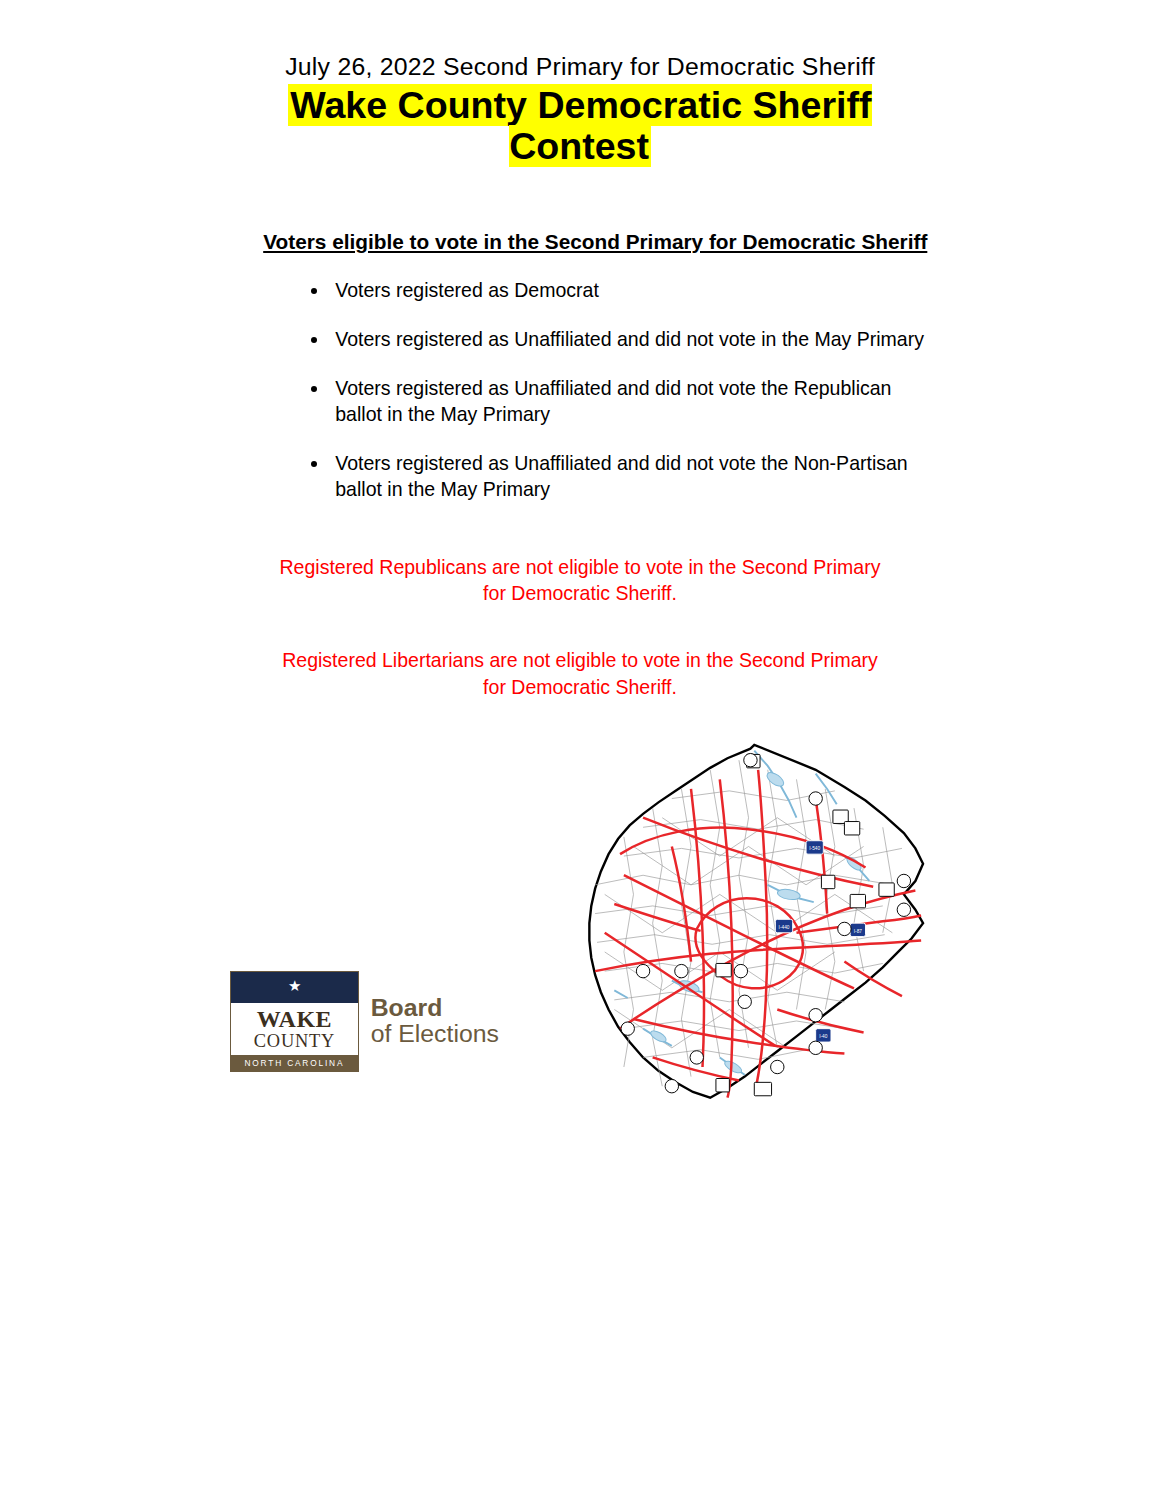July 26, 2022 Second Primary for Democratic Sheriff
Wake County Democratic Sheriff Contest
Voters eligible to vote in the Second Primary for Democratic Sheriff
Voters registered as Democrat
Voters registered as Unaffiliated and did not vote in the May Primary
Voters registered as Unaffiliated and did not vote the Republican ballot in the May Primary
Voters registered as Unaffiliated and did not vote the Non-Partisan ballot in the May Primary
Registered Republicans are not eligible to vote in the Second Primary
for Democratic Sheriff.
Registered Libertarians are not eligible to vote in the Second Primary
for Democratic Sheriff.
★
WAKE
COUNTY
NORTH CAROLINA
Board of Elections
Wake County, North Carolina road map I-540 I-440 I-40 I-87 1 1A 1 1 64 64 64 70 401 55 50 42 98 39 96 97 54 751 210 401 56 98 20 40